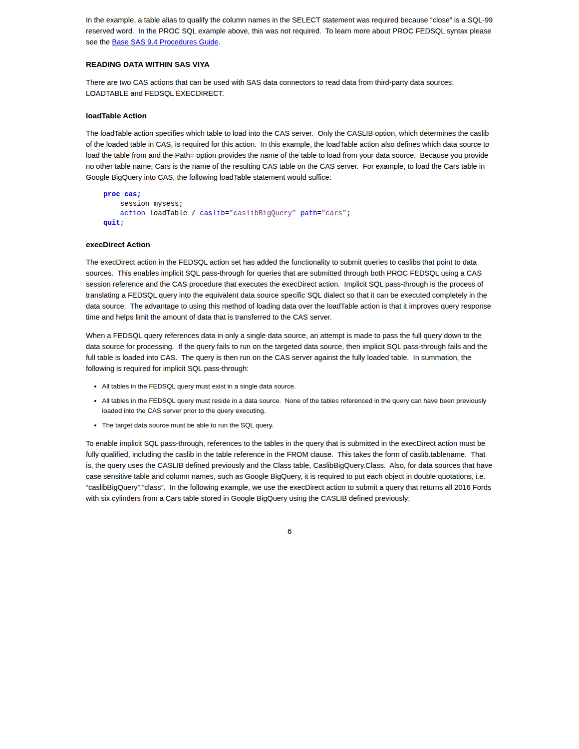In the example, a table alias to qualify the column names in the SELECT statement was required because “close” is a SQL-99 reserved word. In the PROC SQL example above, this was not required. To learn more about PROC FEDSQL syntax please see the Base SAS 9.4 Procedures Guide.
Reading Data Within SAS Viya
There are two CAS actions that can be used with SAS data connectors to read data from third-party data sources: LOADTABLE and FEDSQL EXECDIRECT.
loadTable Action
The loadTable action specifies which table to load into the CAS server. Only the CASLIB option, which determines the caslib of the loaded table in CAS, is required for this action. In this example, the loadTable action also defines which data source to load the table from and the Path= option provides the name of the table to load from your data source. Because you provide no other table name, Cars is the name of the resulting CAS table on the CAS server. For example, to load the Cars table in Google BigQuery into CAS, the following loadTable statement would suffice:
proc cas;
    session mysess;
    action loadTable / caslib=”caslibBigQuery” path=”cars”;
quit;
execDirect Action
The execDirect action in the FEDSQL action set has added the functionality to submit queries to caslibs that point to data sources. This enables implicit SQL pass-through for queries that are submitted through both PROC FEDSQL using a CAS session reference and the CAS procedure that executes the execDirect action. Implicit SQL pass-through is the process of translating a FEDSQL query into the equivalent data source specific SQL dialect so that it can be executed completely in the data source. The advantage to using this method of loading data over the loadTable action is that it improves query response time and helps limit the amount of data that is transferred to the CAS server.
When a FEDSQL query references data in only a single data source, an attempt is made to pass the full query down to the data source for processing. If the query fails to run on the targeted data source, then implicit SQL pass-through fails and the full table is loaded into CAS. The query is then run on the CAS server against the fully loaded table. In summation, the following is required for implicit SQL pass-through:
All tables in the FEDSQL query must exist in a single data source.
All tables in the FEDSQL query must reside in a data source. None of the tables referenced in the query can have been previously loaded into the CAS server prior to the query executing.
The target data source must be able to run the SQL query.
To enable implicit SQL pass-through, references to the tables in the query that is submitted in the execDirect action must be fully qualified, including the caslib in the table reference in the FROM clause. This takes the form of caslib.tablename. That is, the query uses the CASLIB defined previously and the Class table, CaslibBigQuery.Class. Also, for data sources that have case sensitive table and column names, such as Google BigQuery, it is required to put each object in double quotations, i.e. “caslibBigQuery”.”class”. In the following example, we use the execDirect action to submit a query that returns all 2016 Fords with six cylinders from a Cars table stored in Google BigQuery using the CASLIB defined previously:
6